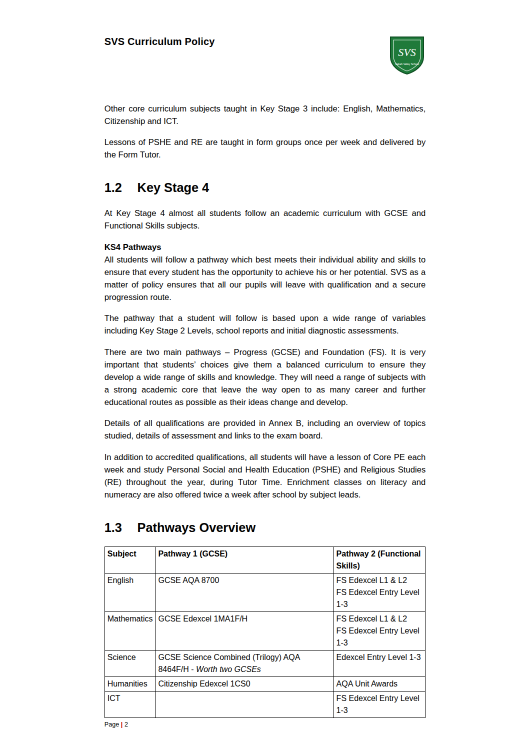SVS Curriculum Policy
SVS Sabah Valley School
Other core curriculum subjects taught in Key Stage 3 include: English, Mathematics, Citizenship and ICT.
Lessons of PSHE and RE are taught in form groups once per week and delivered by the Form Tutor.
1.2 Key Stage 4
At Key Stage 4 almost all students follow an academic curriculum with GCSE and Functional Skills subjects.
KS4 Pathways
All students will follow a pathway which best meets their individual ability and skills to ensure that every student has the opportunity to achieve his or her potential. SVS as a matter of policy ensures that all our pupils will leave with qualification and a secure progression route.
The pathway that a student will follow is based upon a wide range of variables including Key Stage 2 Levels, school reports and initial diagnostic assessments.
There are two main pathways – Progress (GCSE) and Foundation (FS). It is very important that students’ choices give them a balanced curriculum to ensure they develop a wide range of skills and knowledge. They will need a range of subjects with a strong academic core that leave the way open to as many career and further educational routes as possible as their ideas change and develop.
Details of all qualifications are provided in Annex B, including an overview of topics studied, details of assessment and links to the exam board.
In addition to accredited qualifications, all students will have a lesson of Core PE each week and study Personal Social and Health Education (PSHE) and Religious Studies (RE) throughout the year, during Tutor Time. Enrichment classes on literacy and numeracy are also offered twice a week after school by subject leads.
1.3 Pathways Overview
| Subject | Pathway 1 (GCSE) | Pathway 2 (Functional Skills) |
| --- | --- | --- |
| English | GCSE AQA 8700 | FS Edexcel L1 & L2 FS Edexcel Entry Level 1-3 |
| Mathematics | GCSE Edexcel 1MA1F/H | FS Edexcel L1 & L2 FS Edexcel Entry Level 1-3 |
| Science | GCSE Science Combined (Trilogy) AQA 8464F/H - Worth two GCSEs | Edexcel Entry Level 1-3 |
| Humanities | Citizenship Edexcel 1CS0 | AQA Unit Awards |
| ICT | | FS Edexcel Entry Level 1-3 |
Page | 2